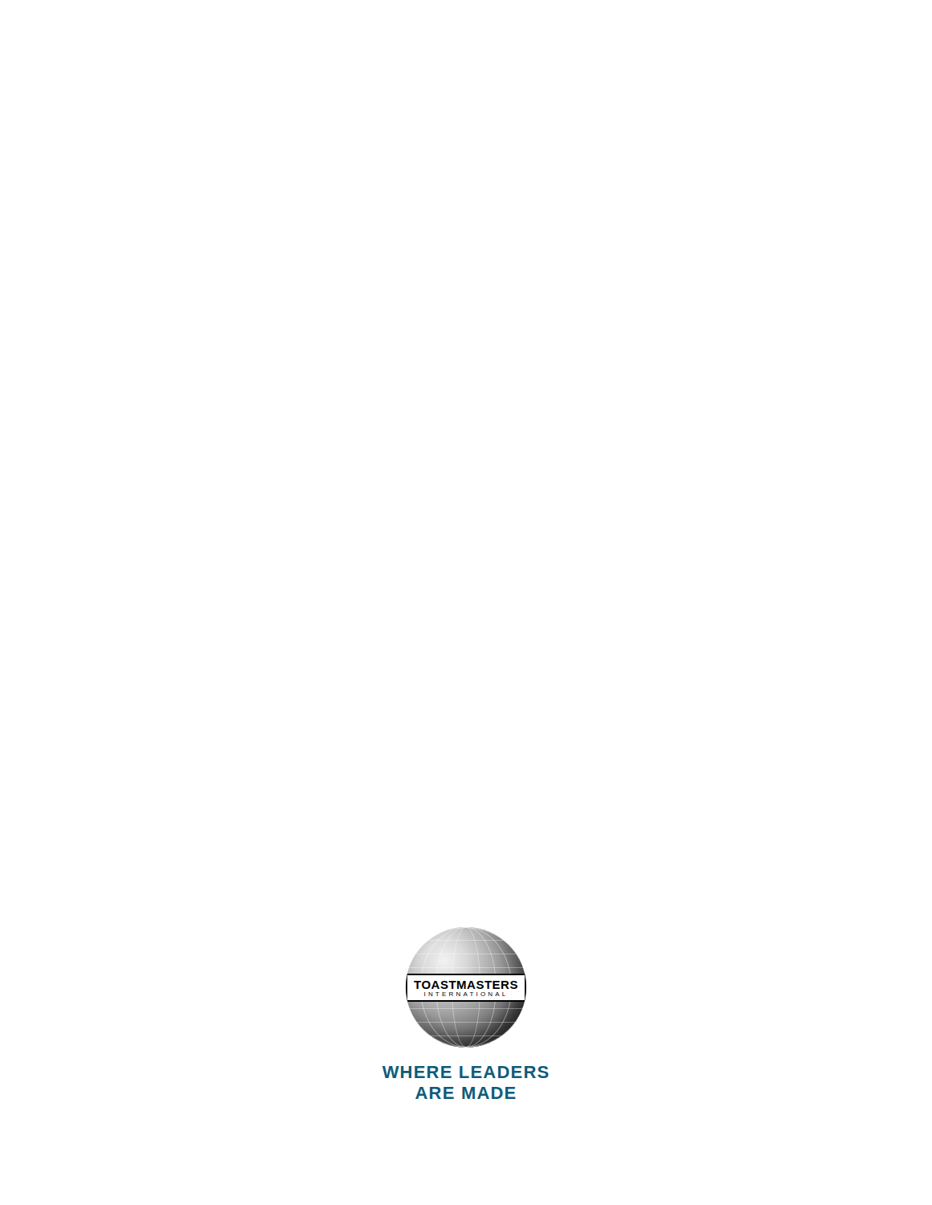TOASTMASTERS
INTERNATIONAL
Where Leaders
Are Made